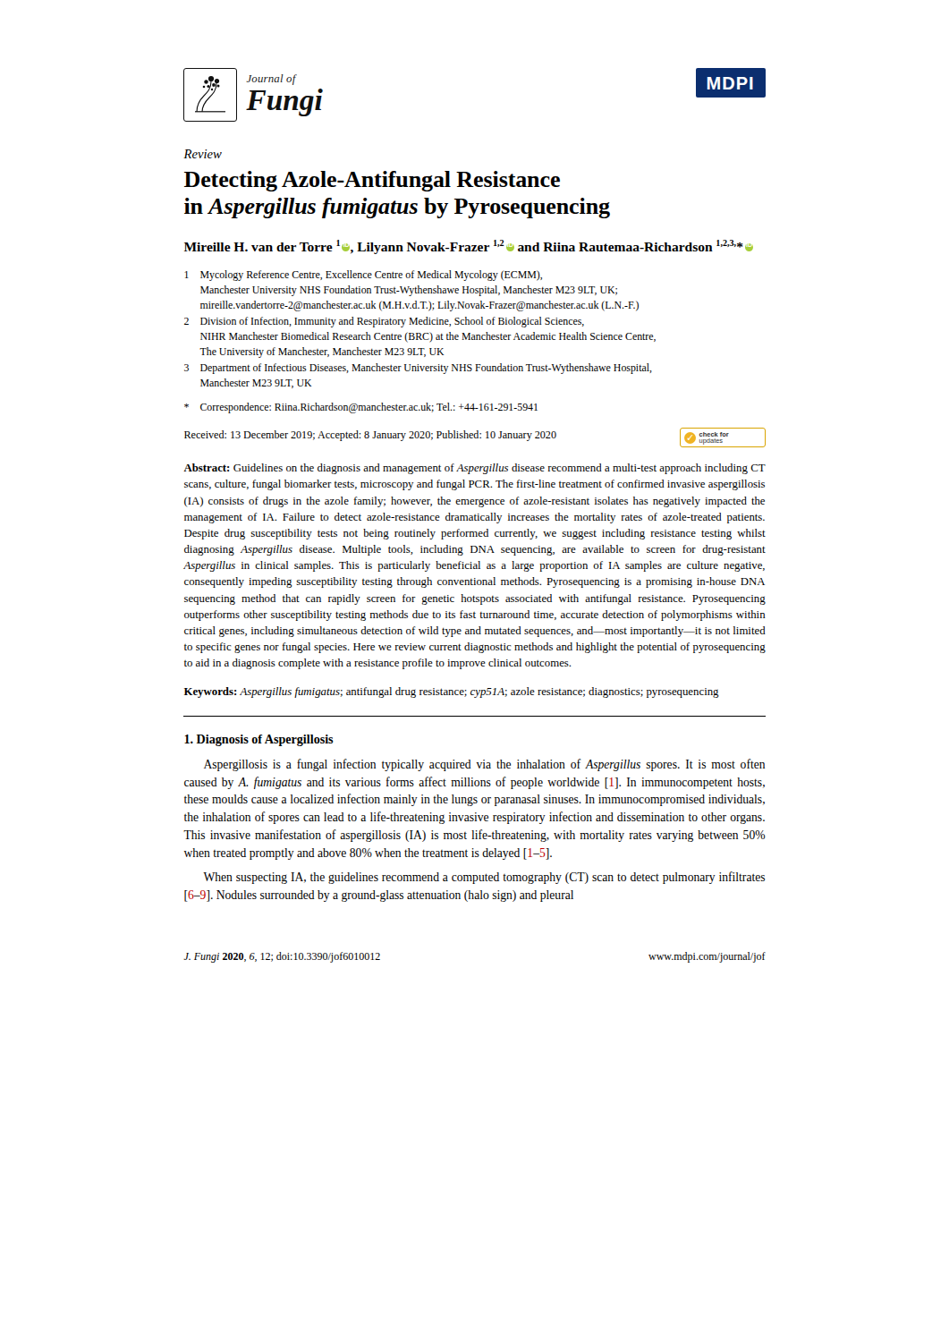Journal of
Fungi
MDPI
Review
Detecting Azole-Antifungal Resistance
in Aspergillus fumigatus by Pyrosequencing
Mireille H. van der Torre 1 , Lilyann Novak-Frazer 1,2 and Riina Rautemaa-Richardson 1,2,3,*
1 Mycology Reference Centre, Excellence Centre of Medical Mycology (ECMM),
Manchester University NHS Foundation Trust-Wythenshawe Hospital, Manchester M23 9LT, UK;
mireille.vandertorre-2@manchester.ac.uk (M.H.v.d.T.); Lily.Novak-Frazer@manchester.ac.uk (L.N.-F.)
2 Division of Infection, Immunity and Respiratory Medicine, School of Biological Sciences,
NIHR Manchester Biomedical Research Centre (BRC) at the Manchester Academic Health Science Centre,
The University of Manchester, Manchester M23 9LT, UK
3 Department of Infectious Diseases, Manchester University NHS Foundation Trust-Wythenshawe Hospital,
Manchester M23 9LT, UK
*Correspondence: Riina.Richardson@manchester.ac.uk; Tel.: +44-161-291-5941
Received: 13 December 2019; Accepted: 8 January 2020; Published: 10 January 2020
✓
check forupdates
Abstract: Guidelines on the diagnosis and management of Aspergillus disease recommend a multi-test approach including CT scans, culture, fungal biomarker tests, microscopy and fungal PCR. The first-line treatment of confirmed invasive aspergillosis (IA) consists of drugs in the azole family; however, the emergence of azole-resistant isolates has negatively impacted the management of IA. Failure to detect azole-resistance dramatically increases the mortality rates of azole-treated patients. Despite drug susceptibility tests not being routinely performed currently, we suggest including resistance testing whilst diagnosing Aspergillus disease. Multiple tools, including DNA sequencing, are available to screen for drug-resistant Aspergillus in clinical samples. This is particularly beneficial as a large proportion of IA samples are culture negative, consequently impeding susceptibility testing through conventional methods. Pyrosequencing is a promising in-house DNA sequencing method that can rapidly screen for genetic hotspots associated with antifungal resistance. Pyrosequencing outperforms other susceptibility testing methods due to its fast turnaround time, accurate detection of polymorphisms within critical genes, including simultaneous detection of wild type and mutated sequences, and—most importantly—it is not limited to specific genes nor fungal species. Here we review current diagnostic methods and highlight the potential of pyrosequencing to aid in a diagnosis complete with a resistance profile to improve clinical outcomes.
Keywords: Aspergillus fumigatus; antifungal drug resistance; cyp51A; azole resistance; diagnostics; pyrosequencing
1. Diagnosis of Aspergillosis
Aspergillosis is a fungal infection typically acquired via the inhalation of Aspergillus spores. It is most often caused by A. fumigatus and its various forms affect millions of people worldwide [1]. In immunocompetent hosts, these moulds cause a localized infection mainly in the lungs or paranasal sinuses. In immunocompromised individuals, the inhalation of spores can lead to a life-threatening invasive respiratory infection and dissemination to other organs. This invasive manifestation of aspergillosis (IA) is most life-threatening, with mortality rates varying between 50% when treated promptly and above 80% when the treatment is delayed [1–5].
When suspecting IA, the guidelines recommend a computed tomography (CT) scan to detect pulmonary infiltrates [6–9]. Nodules surrounded by a ground-glass attenuation (halo sign) and pleural
J. Fungi 2020, 6, 12; doi:10.3390/jof6010012
www.mdpi.com/journal/jof